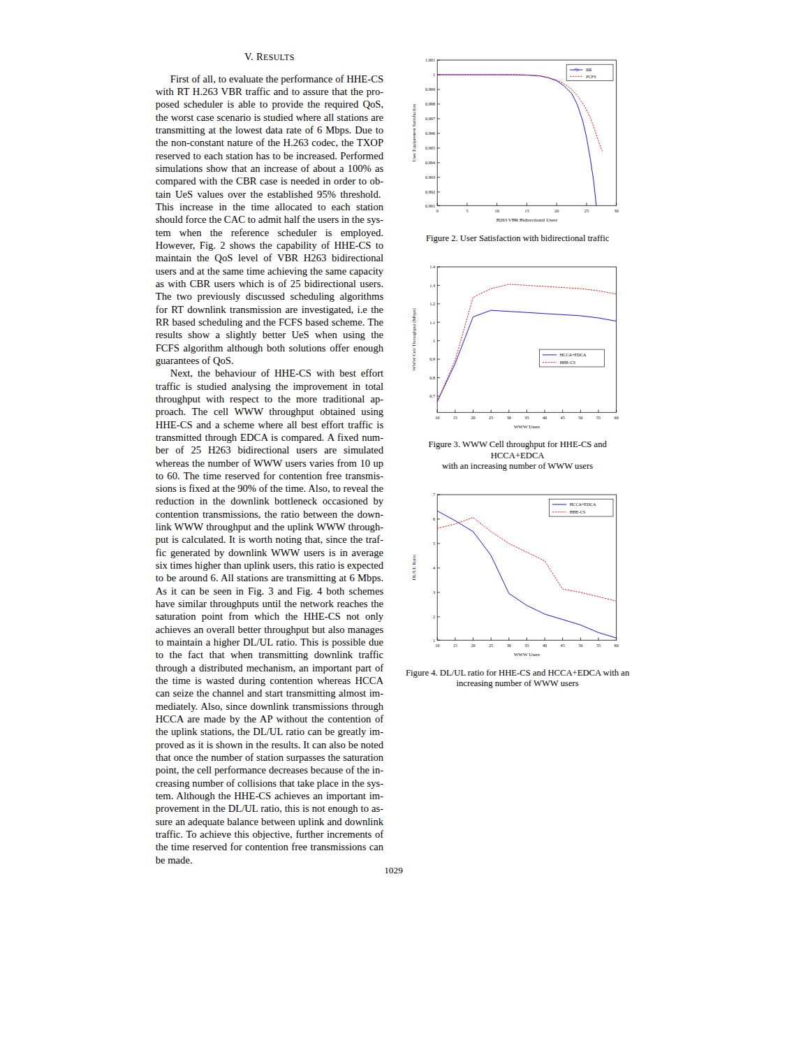V. RESULTS
First of all, to evaluate the performance of HHE-CS with RT H.263 VBR traffic and to assure that the proposed scheduler is able to provide the required QoS, the worst case scenario is studied where all stations are transmitting at the lowest data rate of 6 Mbps. Due to the non-constant nature of the H.263 codec, the TXOP reserved to each station has to be increased. Performed simulations show that an increase of about a 100% as compared with the CBR case is needed in order to obtain UeS values over the established 95% threshold. This increase in the time allocated to each station should force the CAC to admit half the users in the system when the reference scheduler is employed. However, Fig. 2 shows the capability of HHE-CS to maintain the QoS level of VBR H263 bidirectional users and at the same time achieving the same capacity as with CBR users which is of 25 bidirectional users. The two previously discussed scheduling algorithms for RT downlink transmission are investigated, i.e the RR based scheduling and the FCFS based scheme. The results show a slightly better UeS when using the FCFS algorithm although both solutions offer enough guarantees of QoS.
Next, the behaviour of HHE-CS with best effort traffic is studied analysing the improvement in total throughput with respect to the more traditional approach. The cell WWW throughput obtained using HHE-CS and a scheme where all best effort traffic is transmitted through EDCA is compared. A fixed number of 25 H263 bidirectional users are simulated whereas the number of WWW users varies from 10 up to 60. The time reserved for contention free transmissions is fixed at the 90% of the time. Also, to reveal the reduction in the downlink bottleneck occasioned by contention transmissions, the ratio between the downlink WWW throughput and the uplink WWW throughput is calculated. It is worth noting that, since the traffic generated by downlink WWW users is in average six times higher than uplink users, this ratio is expected to be around 6. All stations are transmitting at 6 Mbps. As it can be seen in Fig. 3 and Fig. 4 both schemes have similar throughputs until the network reaches the saturation point from which the HHE-CS not only achieves an overall better throughput but also manages to maintain a higher DL/UL ratio. This is possible due to the fact that when transmitting downlink traffic through a distributed mechanism, an important part of the time is wasted during contention whereas HCCA can seize the channel and start transmitting almost immediately. Also, since downlink transmissions through HCCA are made by the AP without the contention of the uplink stations, the DL/UL ratio can be greatly improved as it is shown in the results. It can also be noted that once the number of station surpasses the saturation point, the cell performance decreases because of the increasing number of collisions that take place in the system. Although the HHE-CS achieves an important improvement in the DL/UL ratio, this is not enough to assure an adequate balance between uplink and downlink traffic. To achieve this objective, further increments of the time reserved for contention free transmissions can be made.
1.001 1 0.999 0.998 0.997 0.996 0.995 0.994 0.993 0.992 0.991 0 5 10 15 20 25 30 H263 VBR Bidirectional Users User Equipement Satisfaction RR FCFS
Figure 2. User Satisfaction with bidirectional traffic
1.4 1.3 1.2 1.1 1 0.9 0.8 0.7 10 15 20 25 30 35 40 45 50 55 60 WWW Users WWW Cell Throughput (Mbps) HCCA+EDCA HHE-CS
Figure 3. WWW Cell throughput for HHE-CS and HCCA+EDCA
with an increasing number of WWW users
7 6 5 4 3 2 1 10 15 20 25 30 35 40 45 50 55 60 WWW Users DL/UL Ratio HCCA+EDCA HHE-CS
Figure 4. DL/UL ratio for HHE-CS and HCCA+EDCA with an
increasing number of WWW users
1029